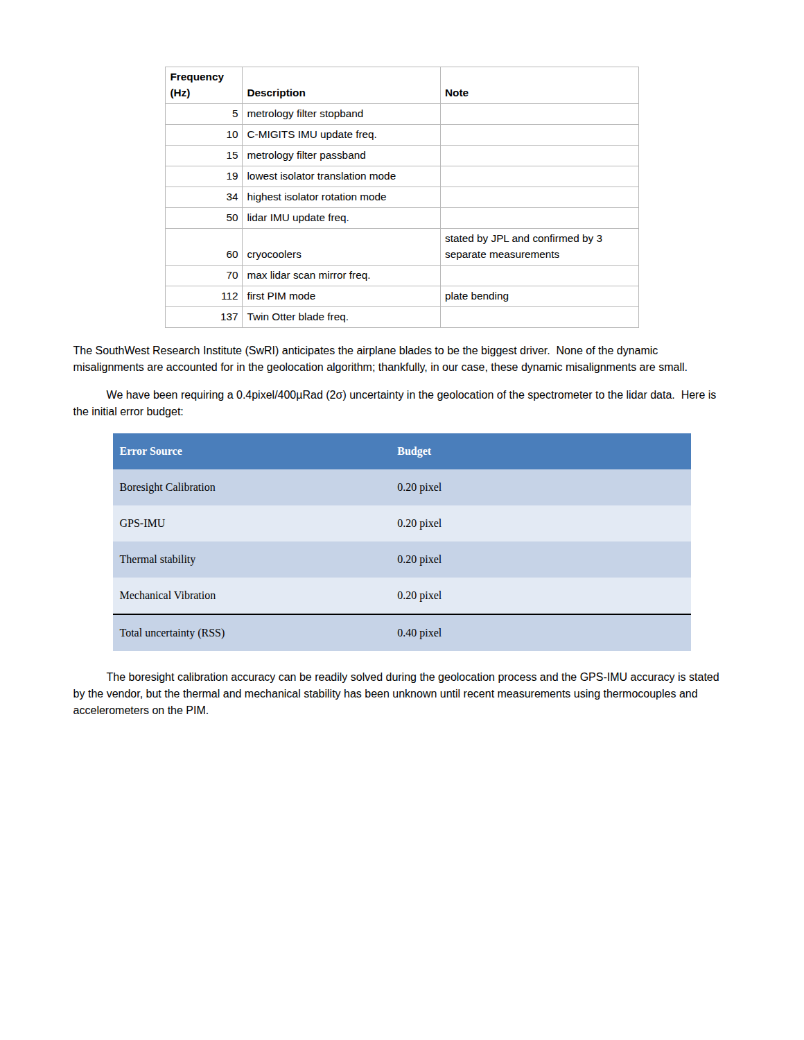| Frequency (Hz) | Description | Note |
| --- | --- | --- |
| 5 | metrology filter stopband | |
| 10 | C-MIGITS IMU update freq. | |
| 15 | metrology filter passband | |
| 19 | lowest isolator translation mode | |
| 34 | highest isolator rotation mode | |
| 50 | lidar IMU update freq. | |
| 60 | cryocoolers | stated by JPL and confirmed by 3 separate measurements |
| 70 | max lidar scan mirror freq. | |
| 112 | first PIM mode | plate bending |
| 137 | Twin Otter blade freq. | |
The SouthWest Research Institute (SwRI) anticipates the airplane blades to be the biggest driver. None of the dynamic misalignments are accounted for in the geolocation algorithm; thankfully, in our case, these dynamic misalignments are small.
We have been requiring a 0.4pixel/400µRad (2σ) uncertainty in the geolocation of the spectrometer to the lidar data. Here is the initial error budget:
| Error Source | Budget |
| --- | --- |
| Boresight Calibration | 0.20 pixel |
| GPS-IMU | 0.20 pixel |
| Thermal stability | 0.20 pixel |
| Mechanical Vibration | 0.20 pixel |
| Total uncertainty (RSS) | 0.40 pixel |
The boresight calibration accuracy can be readily solved during the geolocation process and the GPS-IMU accuracy is stated by the vendor, but the thermal and mechanical stability has been unknown until recent measurements using thermocouples and accelerometers on the PIM.